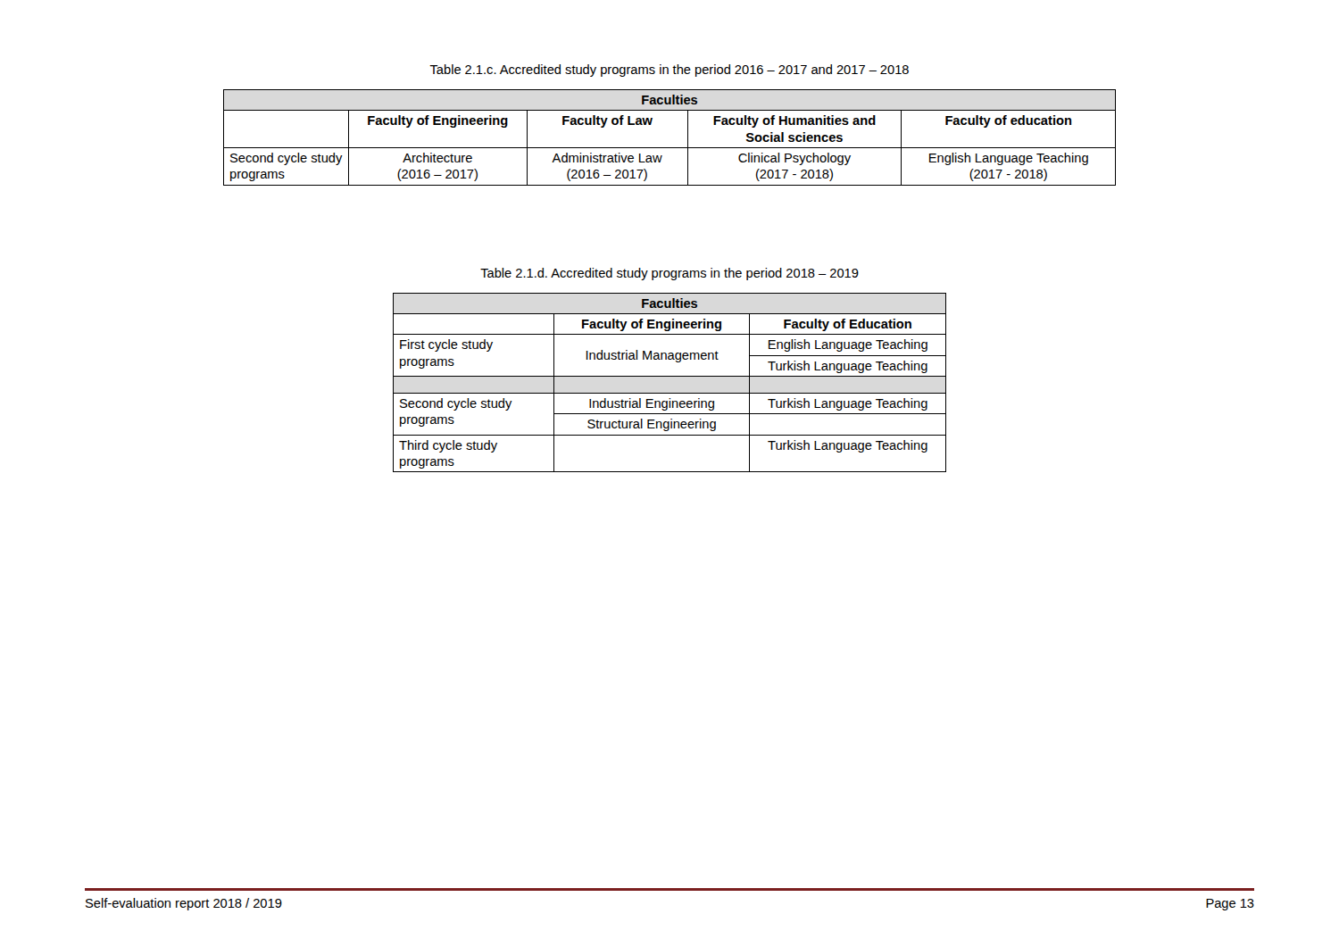Table 2.1.c. Accredited study programs in the period 2016 – 2017 and 2017 – 2018
| Faculties |
| | Faculty of Engineering | Faculty of Law | Faculty of Humanities and Social sciences | Faculty of education |
| Second cycle study programs | Architecture (2016 – 2017) | Administrative Law (2016 – 2017) | Clinical Psychology (2017 - 2018) | English Language Teaching (2017 - 2018) |
Table 2.1.d. Accredited study programs in the period 2018 – 2019
| Faculties |
| | Faculty of Engineering | Faculty of Education |
| First cycle study programs | Industrial Management | English Language Teaching |
| Turkish Language Teaching |
| Second cycle study programs | Industrial Engineering | Turkish Language Teaching |
| Structural Engineering | |
| Third cycle study programs | | Turkish Language Teaching |
Self-evaluation report 2018 / 2019 Page 13